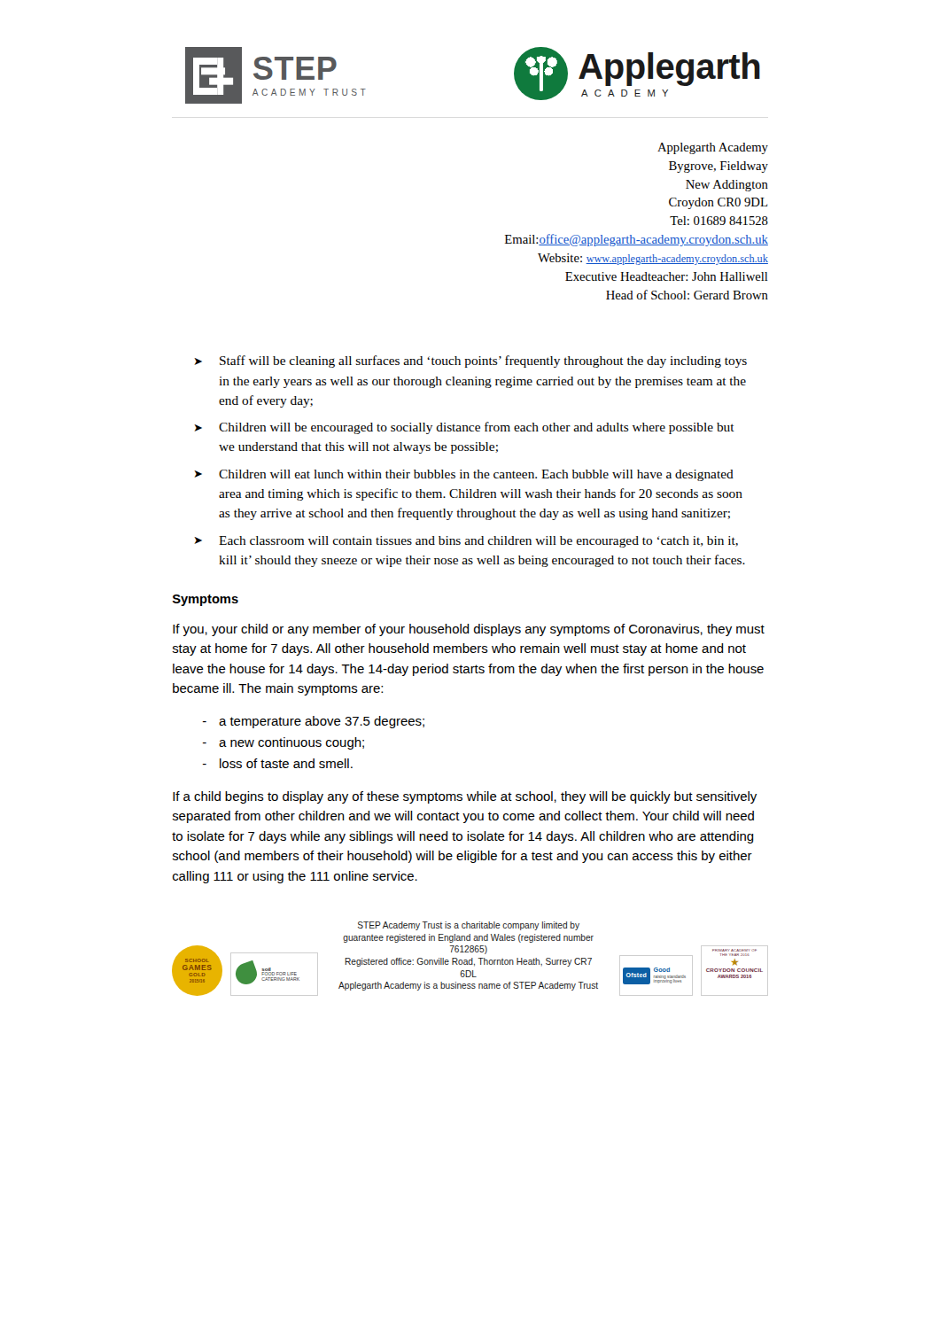STEP ACADEMY TRUST
Applegarth ACADEMY
Applegarth Academy
Bygrove, Fieldway
New Addington
Croydon CR0 9DL
Tel: 01689 841528
Email:office@applegarth-academy.croydon.sch.uk
Website: www.applegarth-academy.croydon.sch.uk
Executive Headteacher: John Halliwell
Head of School: Gerard Brown
Staff will be cleaning all surfaces and ‘touch points’ frequently throughout the day including toys in the early years as well as our thorough cleaning regime carried out by the premises team at the end of every day;
Children will be encouraged to socially distance from each other and adults where possible but we understand that this will not always be possible;
Children will eat lunch within their bubbles in the canteen. Each bubble will have a designated area and timing which is specific to them. Children will wash their hands for 20 seconds as soon as they arrive at school and then frequently throughout the day as well as using hand sanitizer;
Each classroom will contain tissues and bins and children will be encouraged to ‘catch it, bin it, kill it’ should they sneeze or wipe their nose as well as being encouraged to not touch their faces.
Symptoms
If you, your child or any member of your household displays any symptoms of Coronavirus, they must stay at home for 7 days. All other household members who remain well must stay at home and not leave the house for 14 days. The 14-day period starts from the day when the first person in the house became ill. The main symptoms are:
a temperature above 37.5 degrees;
a new continuous cough;
loss of taste and smell.
If a child begins to display any of these symptoms while at school, they will be quickly but sensitively separated from other children and we will contact you to come and collect them. Your child will need to isolate for 7 days while any siblings will need to isolate for 14 days. All children who are attending school (and members of their household) will be eligible for a test and you can access this by either calling 111 or using the 111 online service.
SCHOOL GAMES GOLD 2015/16
soil FOOD FOR LIFE
CATERING MARK
STEP Academy Trust is a charitable company limited by guarantee registered in England and Wales (registered number 7612865)
Registered office: Gonville Road, Thornton Heath, Surrey CR7 6DL
Applegarth Academy is a business name of STEP Academy Trust
Ofsted
Good raising standards
improving lives
PRIMARY ACADEMY OF
THE YEAR 2016
★
CROYDON COUNCIL
AWARDS 2016